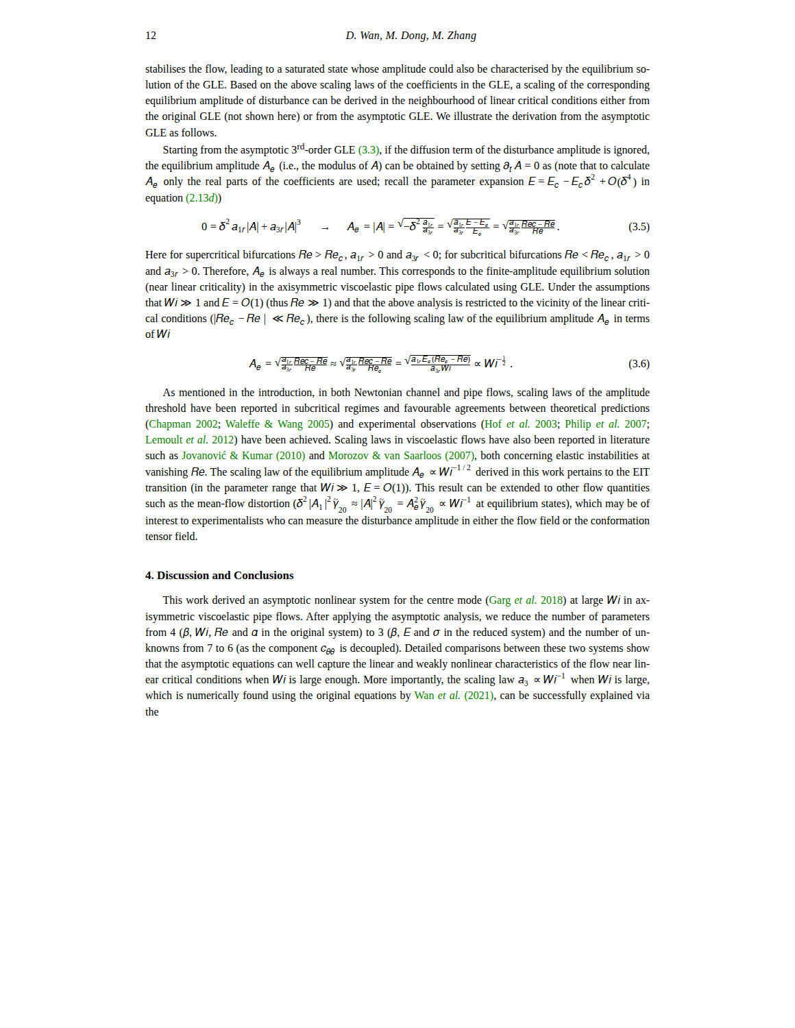12 D. Wan, M. Dong, M. Zhang
stabilises the flow, leading to a saturated state whose amplitude could also be characterised by the equilibrium solution of the GLE. Based on the above scaling laws of the coefficients in the GLE, a scaling of the corresponding equilibrium amplitude of disturbance can be derived in the neighbourhood of linear critical conditions either from the original GLE (not shown here) or from the asymptotic GLE. We illustrate the derivation from the asymptotic GLE as follows.
Starting from the asymptotic 3rd-order GLE (3.3), if the diffusion term of the disturbance amplitude is ignored, the equilibrium amplitude Ae (i.e., the modulus of A) can be obtained by setting ∂tA=0 as (note that to calculate Ae only the real parts of the coefficients are used; recall the parameter expansion E=Ec−Ecδ2+O(δ4) in equation (2.13d))
0=δ2a1r|A| +a3r|A|3 → Ae=|A|= −δ2a1ra3r = a1ra3rE−EcEc = a1ra3rRec−ReRe . (3.5)
Here for supercritical bifurcations Re>Rec, a1r>0 and a3r<0; for subcritical bifurcations Re<Rec, a1r>0 and a3r>0. Therefore, Ae is always a real number. This corresponds to the finite-amplitude equilibrium solution (near linear criticality) in the axisymmetric viscoelastic pipe flows calculated using GLE. Under the assumptions that Wi≫1 and E=O(1) (thus Re≫1) and that the above analysis is restricted to the vicinity of the linear critical conditions (|Rec−Re|≪Rec), there is the following scaling law of the equilibrium amplitude Ae in terms of Wi
Ae= a1ra3rRec−ReRe ≈ a1ra3rRec−ReRec = a1rEc(Rec−Re)a3rWi ∝Wi−12. (3.6)
As mentioned in the introduction, in both Newtonian channel and pipe flows, scaling laws of the amplitude threshold have been reported in subcritical regimes and favourable agreements between theoretical predictions (Chapman 2002; Waleffe & Wang 2005) and experimental observations (Hof et al. 2003; Philip et al. 2007; Lemoult et al. 2012) have been achieved. Scaling laws in viscoelastic flows have also been reported in literature such as Jovanović & Kumar (2010) and Morozov & van Saarloos (2007), both concerning elastic instabilities at vanishing Re. The scaling law of the equilibrium amplitude Ae∝Wi−1/2 derived in this work pertains to the EIT transition (in the parameter range that Wi≫1, E=O(1)). This result can be extended to other flow quantities such as the mean-flow distortion (δ2|A1|2γ~20≈|A|2γ~20=Ae2γ~20∝Wi−1 at equilibrium states), which may be of interest to experimentalists who can measure the disturbance amplitude in either the flow field or the conformation tensor field.
4. Discussion and Conclusions
This work derived an asymptotic nonlinear system for the centre mode (Garg et al. 2018) at large Wi in axisymmetric viscoelastic pipe flows. After applying the asymptotic analysis, we reduce the number of parameters from 4 (β, Wi, Re and α in the original system) to 3 (β, E and σ in the reduced system) and the number of unknowns from 7 to 6 (as the component cθθ is decoupled). Detailed comparisons between these two systems show that the asymptotic equations can well capture the linear and weakly nonlinear characteristics of the flow near linear critical conditions when Wi is large enough. More importantly, the scaling law a3∝Wi−1 when Wi is large, which is numerically found using the original equations by Wan et al. (2021), can be successfully explained via the